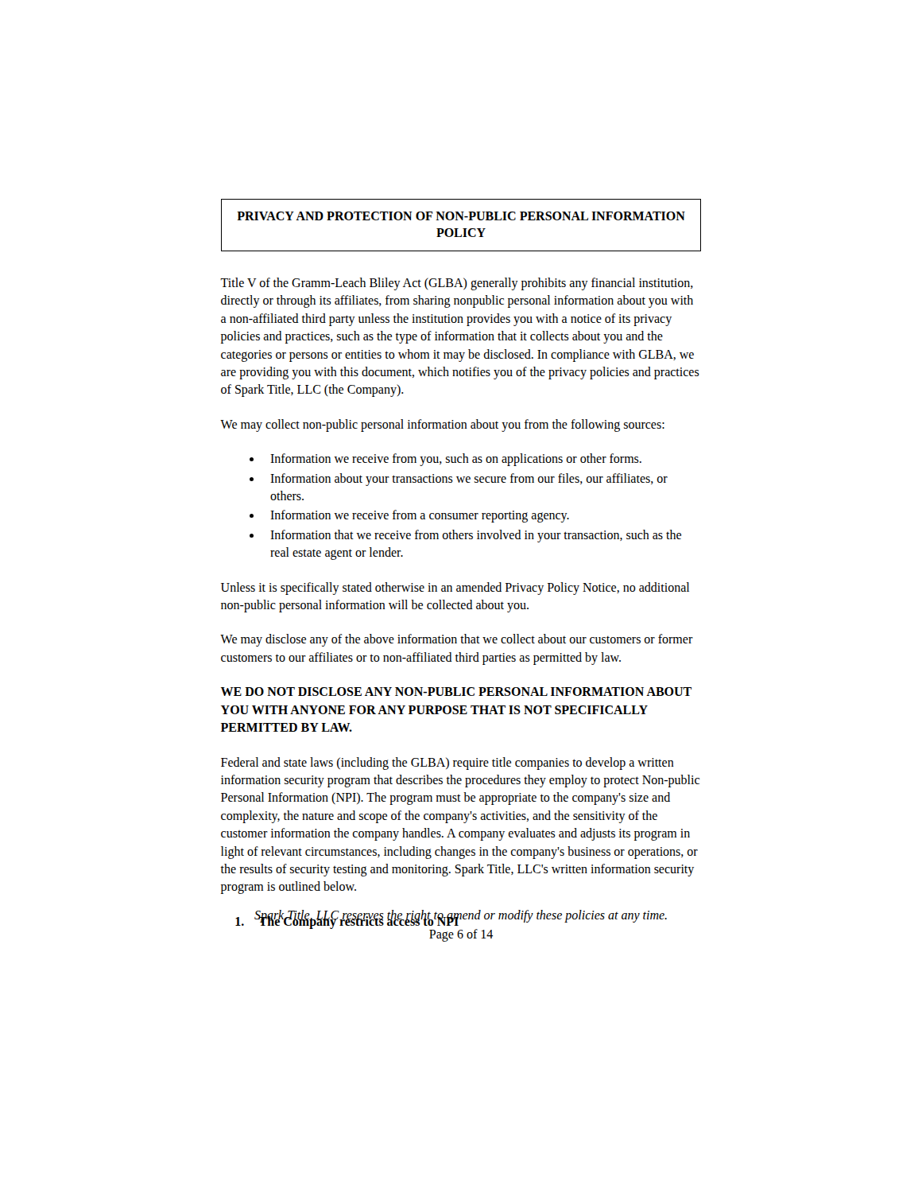PRIVACY AND PROTECTION OF NON-PUBLIC PERSONAL INFORMATION
POLICY
Title V of the Gramm-Leach Bliley Act (GLBA) generally prohibits any financial institution, directly or through its affiliates, from sharing nonpublic personal information about you with a non-affiliated third party unless the institution provides you with a notice of its privacy policies and practices, such as the type of information that it collects about you and the categories or persons or entities to whom it may be disclosed. In compliance with GLBA, we are providing you with this document, which notifies you of the privacy policies and practices of Spark Title, LLC (the Company).
We may collect non-public personal information about you from the following sources:
Information we receive from you, such as on applications or other forms.
Information about your transactions we secure from our files, our affiliates, or others.
Information we receive from a consumer reporting agency.
Information that we receive from others involved in your transaction, such as the real estate agent or lender.
Unless it is specifically stated otherwise in an amended Privacy Policy Notice, no additional non-public personal information will be collected about you.
We may disclose any of the above information that we collect about our customers or former customers to our affiliates or to non-affiliated third parties as permitted by law.
WE DO NOT DISCLOSE ANY NON-PUBLIC PERSONAL INFORMATION ABOUT YOU WITH ANYONE FOR ANY PURPOSE THAT IS NOT SPECIFICALLY PERMITTED BY LAW.
Federal and state laws (including the GLBA) require title companies to develop a written information security program that describes the procedures they employ to protect Non-public Personal Information (NPI). The program must be appropriate to the company's size and complexity, the nature and scope of the company's activities, and the sensitivity of the customer information the company handles. A company evaluates and adjusts its program in light of relevant circumstances, including changes in the company's business or operations, or the results of security testing and monitoring. Spark Title, LLC's written information security program is outlined below.
The Company restricts access to NPI
Spark Title, LLC reserves the right to amend or modify these policies at any time.
Page 6 of 14